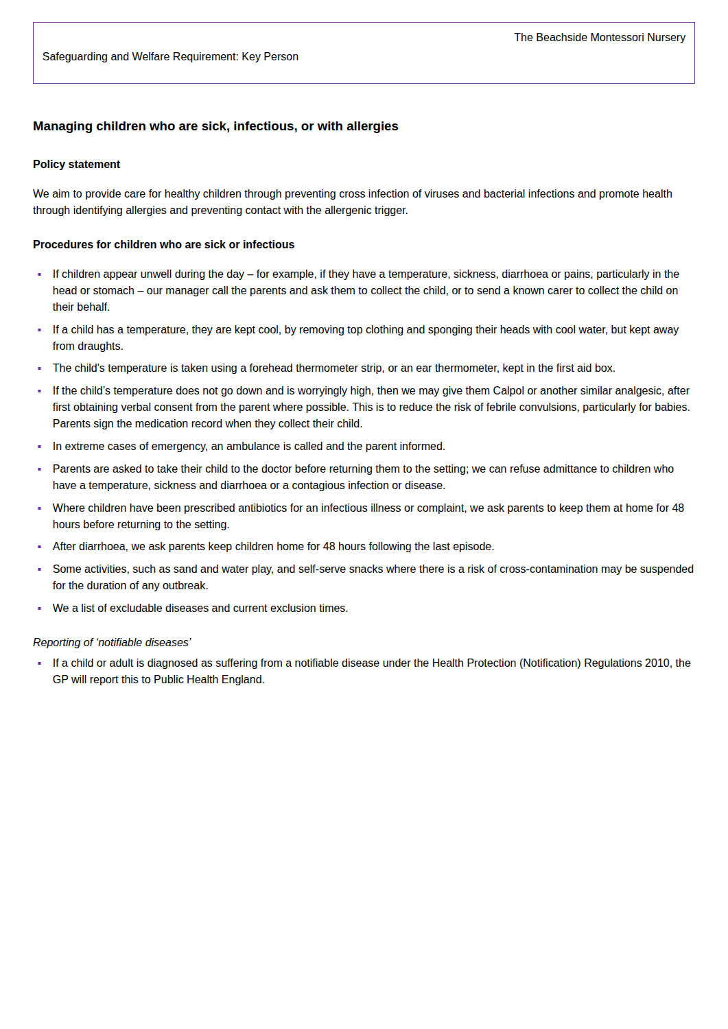The Beachside Montessori Nursery
Safeguarding and Welfare Requirement: Key Person
Managing children who are sick, infectious, or with allergies
Policy statement
We aim to provide care for healthy children through preventing cross infection of viruses and bacterial infections and promote health through identifying allergies and preventing contact with the allergenic trigger.
Procedures for children who are sick or infectious
If children appear unwell during the day – for example, if they have a temperature, sickness, diarrhoea or pains, particularly in the head or stomach – our manager call the parents and ask them to collect the child, or to send a known carer to collect the child on their behalf.
If a child has a temperature, they are kept cool, by removing top clothing and sponging their heads with cool water, but kept away from draughts.
The child's temperature is taken using a forehead thermometer strip, or an ear thermometer, kept in the first aid box.
If the child’s temperature does not go down and is worryingly high, then we may give them Calpol or another similar analgesic, after first obtaining verbal consent from the parent where possible. This is to reduce the risk of febrile convulsions, particularly for babies. Parents sign the medication record when they collect their child.
In extreme cases of emergency, an ambulance is called and the parent informed.
Parents are asked to take their child to the doctor before returning them to the setting; we can refuse admittance to children who have a temperature, sickness and diarrhoea or a contagious infection or disease.
Where children have been prescribed antibiotics for an infectious illness or complaint, we ask parents to keep them at home for 48 hours before returning to the setting.
After diarrhoea, we ask parents keep children home for 48 hours following the last episode.
Some activities, such as sand and water play, and self-serve snacks where there is a risk of cross-contamination may be suspended for the duration of any outbreak.
We a list of excludable diseases and current exclusion times.
Reporting of ‘notifiable diseases’
If a child or adult is diagnosed as suffering from a notifiable disease under the Health Protection (Notification) Regulations 2010, the GP will report this to Public Health England.